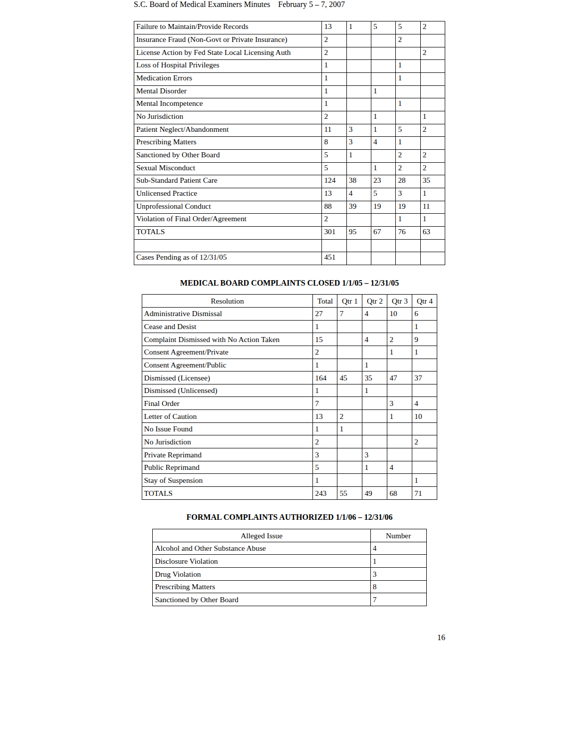S.C. Board of Medical Examiners Minutes February 5 – 7, 2007
| Failure to Maintain/Provide Records | 13 | 1 | 5 | 5 | 2 |
| Insurance Fraud (Non-Govt or Private Insurance) | 2 | | | 2 | |
| License Action by Fed State Local Licensing Auth | 2 | | | | 2 |
| Loss of Hospital Privileges | 1 | | | 1 | |
| Medication Errors | 1 | | | 1 | |
| Mental Disorder | 1 | | 1 | | |
| Mental Incompetence | 1 | | | 1 | |
| No Jurisdiction | 2 | | 1 | | 1 |
| Patient Neglect/Abandonment | 11 | 3 | 1 | 5 | 2 |
| Prescribing Matters | 8 | 3 | 4 | 1 | |
| Sanctioned by Other Board | 5 | 1 | | 2 | 2 |
| Sexual Misconduct | 5 | | 1 | 2 | 2 |
| Sub-Standard Patient Care | 124 | 38 | 23 | 28 | 35 |
| Unlicensed Practice | 13 | 4 | 5 | 3 | 1 |
| Unprofessional Conduct | 88 | 39 | 19 | 19 | 11 |
| Violation of Final Order/Agreement | 2 | | | 1 | 1 |
| TOTALS | 301 | 95 | 67 | 76 | 63 |
| Cases Pending as of 12/31/05 | 451 | | | | |
MEDICAL BOARD COMPLAINTS CLOSED 1/1/05 – 12/31/05
| Resolution | Total | Qtr 1 | Qtr 2 | Qtr 3 | Qtr 4 |
| Administrative Dismissal | 27 | 7 | 4 | 10 | 6 |
| Cease and Desist | 1 | | | | 1 |
| Complaint Dismissed with No Action Taken | 15 | | 4 | 2 | 9 |
| Consent Agreement/Private | 2 | | | 1 | 1 |
| Consent Agreement/Public | 1 | | 1 | | |
| Dismissed (Licensee) | 164 | 45 | 35 | 47 | 37 |
| Dismissed (Unlicensed) | 1 | | 1 | | |
| Final Order | 7 | | | 3 | 4 |
| Letter of Caution | 13 | 2 | | 1 | 10 |
| No Issue Found | 1 | 1 | | | |
| No Jurisdiction | 2 | | | | 2 |
| Private Reprimand | 3 | | 3 | | |
| Public Reprimand | 5 | | 1 | 4 | |
| Stay of Suspension | 1 | | | | 1 |
| TOTALS | 243 | 55 | 49 | 68 | 71 |
FORMAL COMPLAINTS AUTHORIZED 1/1/06 – 12/31/06
| Alleged Issue | Number |
| Alcohol and Other Substance Abuse | 4 |
| Disclosure Violation | 1 |
| Drug Violation | 3 |
| Prescribing Matters | 8 |
| Sanctioned by Other Board | 7 |
16